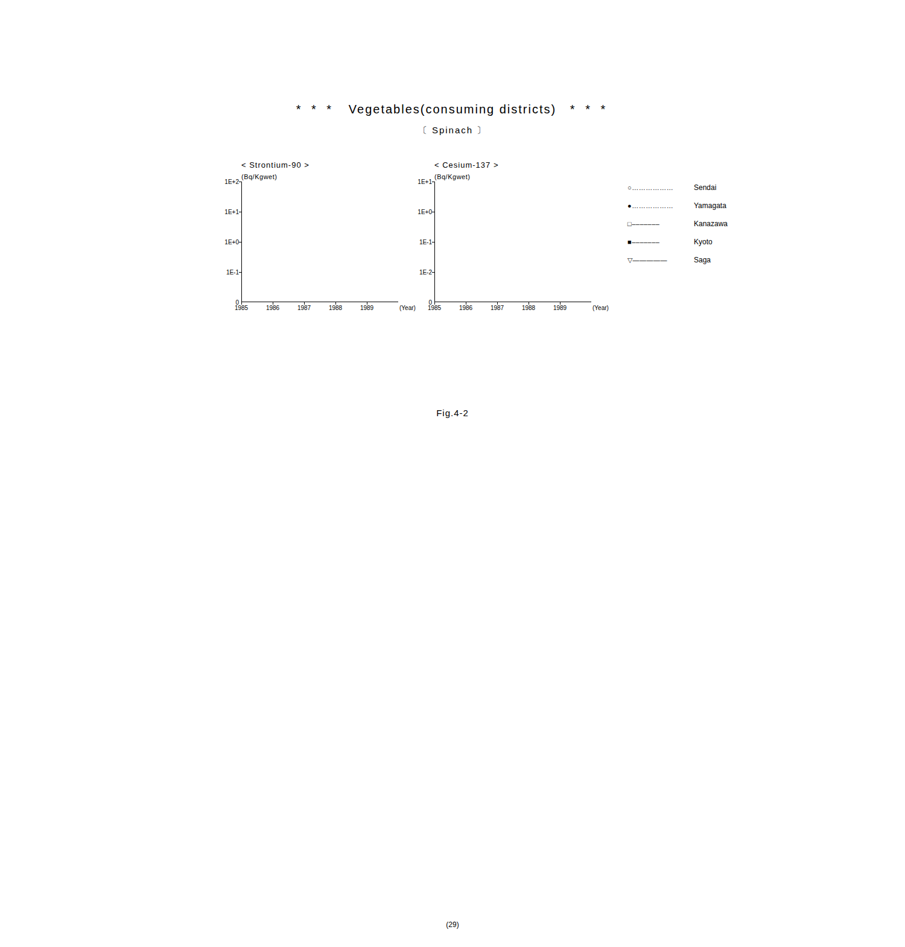* * * Vegetables(consuming districts) * * *
〔 Spinach 〕
< Strontium-90 >
(Bq/Kgwet)
1E+2
1E+1
1E+0
1E-1
0
1985
1986
1987
1988
1989
(Year)
< Cesium-137 >
(Bq/Kgwet)
1E+1
1E+0
1E-1
1E-2
0
1985
1986
1987
1988
1989
(Year)
○………………Sendai
●………………Yamagata
□–––––––Kanazawa
■–––––––Kyoto
▽—————Saga
Fig.4-2
(29)